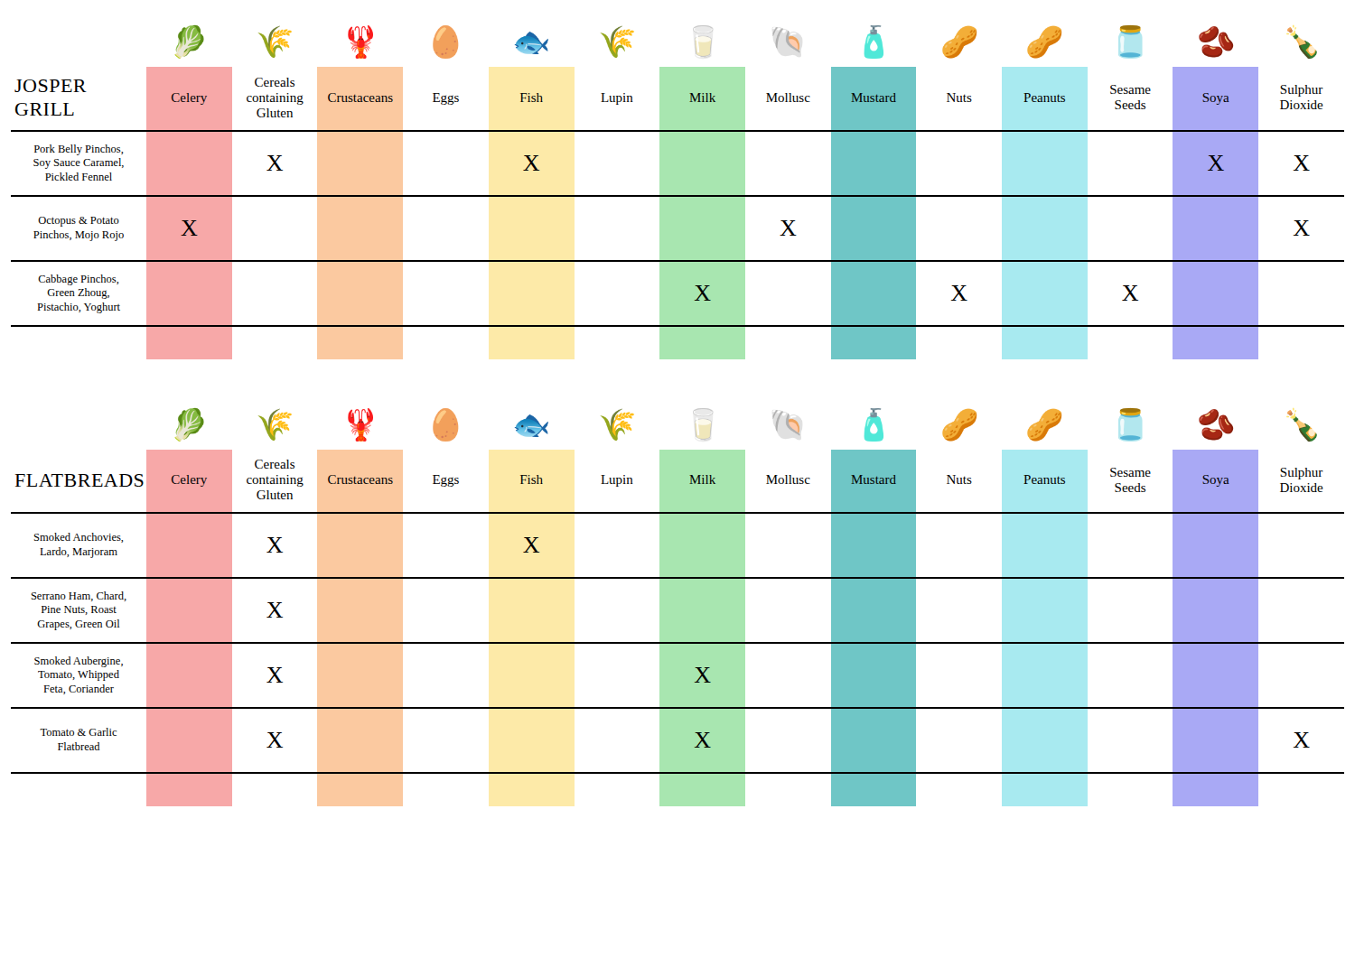| | 🥬 | 🌾 | 🦞 | 🥚 | 🐟 | 🌾 | 🥛 | 🐚 | 🧴 | 🥜 | 🥜 | 🫙 | 🫘 | 🍾 |
| JOSPER GRILL | Celery | Cereals containing Gluten | Crustaceans | Eggs | Fish | Lupin | Milk | Mollusc | Mustard | Nuts | Peanuts | Sesame Seeds | Soya | Sulphur Dioxide |
| Pork Belly Pinchos, Soy Sauce Caramel, Pickled Fennel | | X | | | X | | | | | | | | X | X |
| Octopus & Potato Pinchos, Mojo Rojo | X | | | | | | | X | | | | | | X |
| Cabbage Pinchos, Green Zhoug, Pistachio, Yoghurt | | | | | | | X | | | X | | X | | |
| | 🥬 | 🌾 | 🦞 | 🥚 | 🐟 | 🌾 | 🥛 | 🐚 | 🧴 | 🥜 | 🥜 | 🫙 | 🫘 | 🍾 |
| FLATBREADS | Celery | Cereals containing Gluten | Crustaceans | Eggs | Fish | Lupin | Milk | Mollusc | Mustard | Nuts | Peanuts | Sesame Seeds | Soya | Sulphur Dioxide |
| Smoked Anchovies, Lardo, Marjoram | | X | | | X | | | | | | | | | |
| Serrano Ham, Chard, Pine Nuts, Roast Grapes, Green Oil | | X | | | | | | | | | | | | |
| Smoked Aubergine, Tomato, Whipped Feta, Coriander | | X | | | | | X | | | | | | | |
| Tomato & Garlic Flatbread | | X | | | | | X | | | | | | | X |